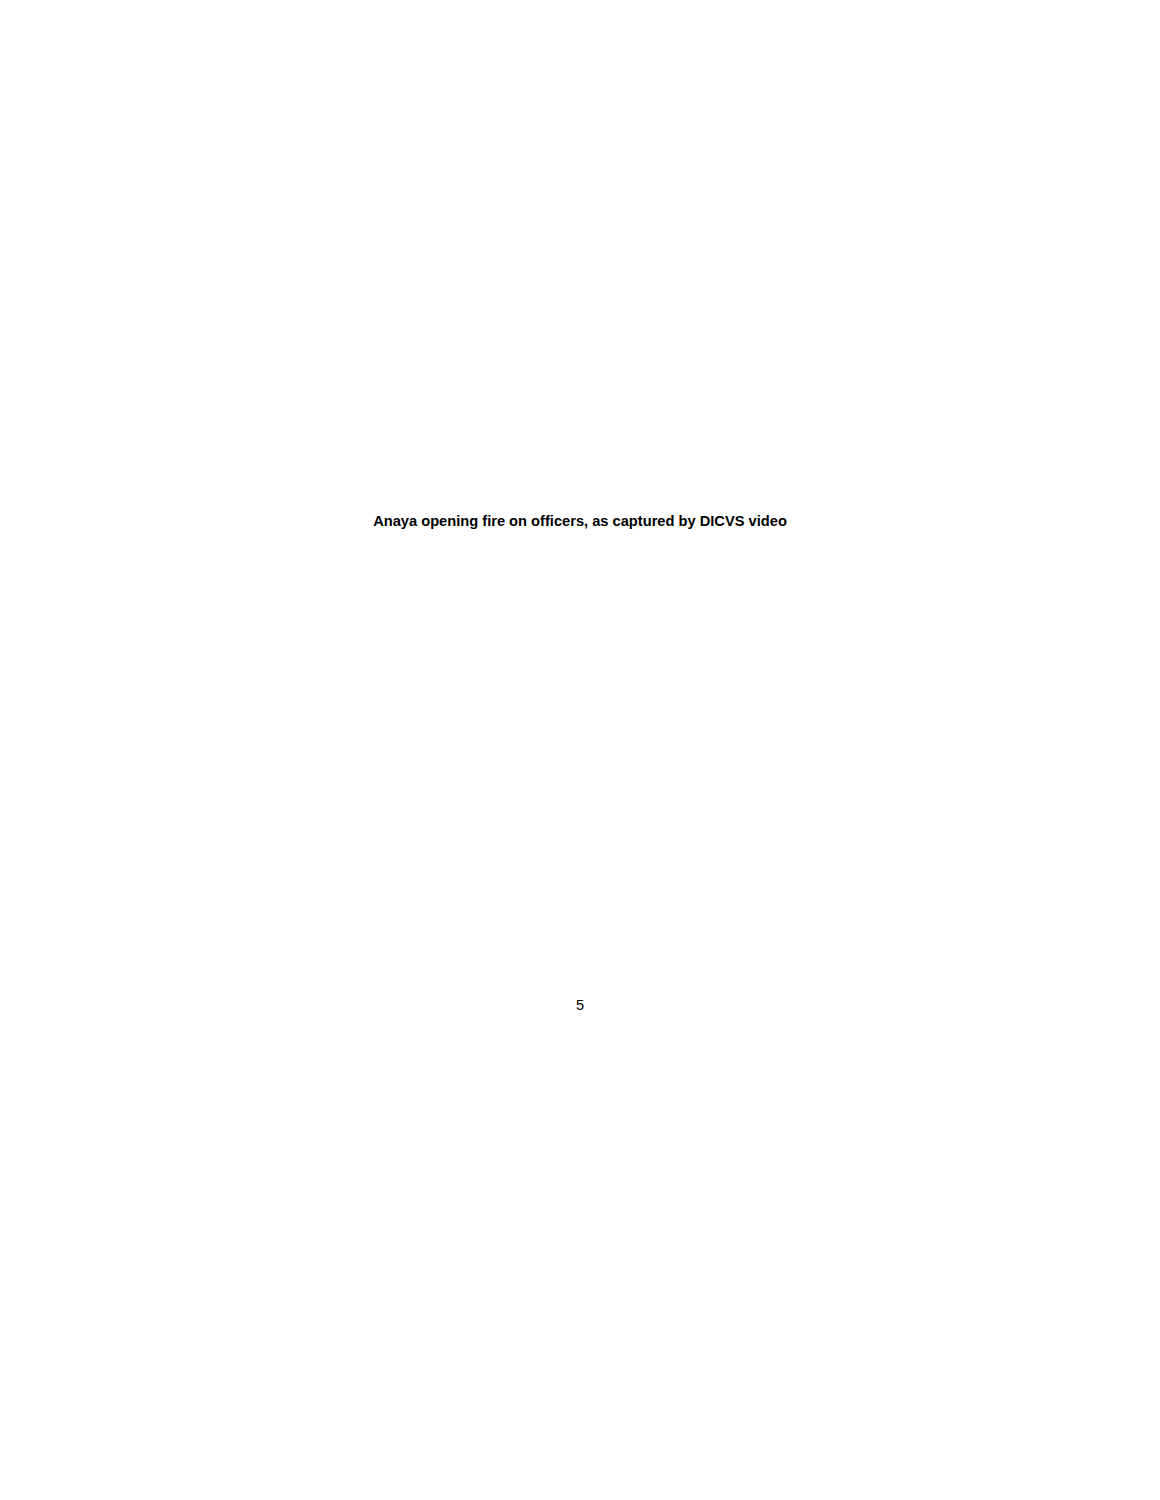Anaya opening fire on officers, as captured by DICVS video
5